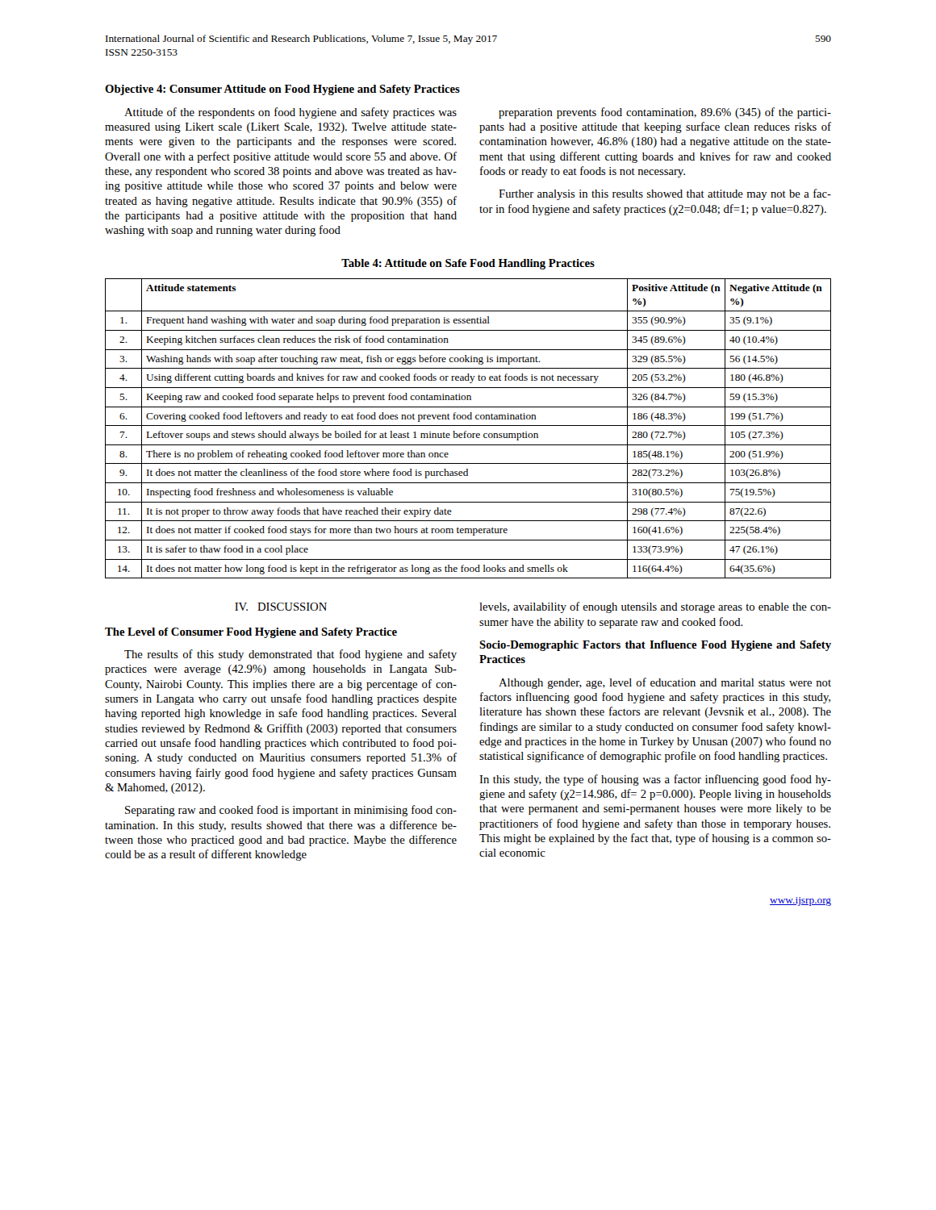590 International Journal of Scientific and Research Publications, Volume 7, Issue 5, May 2017 ISSN 2250-3153
Objective 4: Consumer Attitude on Food Hygiene and Safety Practices
Attitude of the respondents on food hygiene and safety practices was measured using Likert scale (Likert Scale, 1932). Twelve attitude statements were given to the participants and the responses were scored. Overall one with a perfect positive attitude would score 55 and above. Of these, any respondent who scored 38 points and above was treated as having positive attitude while those who scored 37 points and below were treated as having negative attitude. Results indicate that 90.9% (355) of the participants had a positive attitude with the proposition that hand washing with soap and running water during food
preparation prevents food contamination, 89.6% (345) of the participants had a positive attitude that keeping surface clean reduces risks of contamination however, 46.8% (180) had a negative attitude on the statement that using different cutting boards and knives for raw and cooked foods or ready to eat foods is not necessary.
Further analysis in this results showed that attitude may not be a factor in food hygiene and safety practices (χ2=0.048; df=1; p value=0.827).
Table 4: Attitude on Safe Food Handling Practices
| | Attitude statements | Positive Attitude (n %) | Negative Attitude (n %) |
| --- | --- | --- | --- |
| 1. | Frequent hand washing with water and soap during food preparation is essential | 355 (90.9%) | 35 (9.1%) |
| 2. | Keeping kitchen surfaces clean reduces the risk of food contamination | 345 (89.6%) | 40 (10.4%) |
| 3. | Washing hands with soap after touching raw meat, fish or eggs before cooking is important. | 329 (85.5%) | 56 (14.5%) |
| 4. | Using different cutting boards and knives for raw and cooked foods or ready to eat foods is not necessary | 205 (53.2%) | 180 (46.8%) |
| 5. | Keeping raw and cooked food separate helps to prevent food contamination | 326 (84.7%) | 59 (15.3%) |
| 6. | Covering cooked food leftovers and ready to eat food does not prevent food contamination | 186 (48.3%) | 199 (51.7%) |
| 7. | Leftover soups and stews should always be boiled for at least 1 minute before consumption | 280 (72.7%) | 105 (27.3%) |
| 8. | There is no problem of reheating cooked food leftover more than once | 185(48.1%) | 200 (51.9%) |
| 9. | It does not matter the cleanliness of the food store where food is purchased | 282(73.2%) | 103(26.8%) |
| 10. | Inspecting food freshness and wholesomeness is valuable | 310(80.5%) | 75(19.5%) |
| 11. | It is not proper to throw away foods that have reached their expiry date | 298 (77.4%) | 87(22.6) |
| 12. | It does not matter if cooked food stays for more than two hours at room temperature | 160(41.6%) | 225(58.4%) |
| 13. | It is safer to thaw food in a cool place | 133(73.9%) | 47 (26.1%) |
| 14. | It does not matter how long food is kept in the refrigerator as long as the food looks and smells ok | 116(64.4%) | 64(35.6%) |
IV. DISCUSSION
The Level of Consumer Food Hygiene and Safety Practice
The results of this study demonstrated that food hygiene and safety practices were average (42.9%) among households in Langata Sub-County, Nairobi County. This implies there are a big percentage of consumers in Langata who carry out unsafe food handling practices despite having reported high knowledge in safe food handling practices. Several studies reviewed by Redmond & Griffith (2003) reported that consumers carried out unsafe food handling practices which contributed to food poisoning. A study conducted on Mauritius consumers reported 51.3% of consumers having fairly good food hygiene and safety practices Gunsam & Mahomed, (2012).
Separating raw and cooked food is important in minimising food contamination. In this study, results showed that there was a difference between those who practiced good and bad practice. Maybe the difference could be as a result of different knowledge
levels, availability of enough utensils and storage areas to enable the consumer have the ability to separate raw and cooked food.
Socio-Demographic Factors that Influence Food Hygiene and Safety Practices
Although gender, age, level of education and marital status were not factors influencing good food hygiene and safety practices in this study, literature has shown these factors are relevant (Jevsnik et al., 2008). The findings are similar to a study conducted on consumer food safety knowledge and practices in the home in Turkey by Unusan (2007) who found no statistical significance of demographic profile on food handling practices.
In this study, the type of housing was a factor influencing good food hygiene and safety (χ2=14.986, df= 2 p=0.000). People living in households that were permanent and semi-permanent houses were more likely to be practitioners of food hygiene and safety than those in temporary houses. This might be explained by the fact that, type of housing is a common social economic
www.ijsrp.org